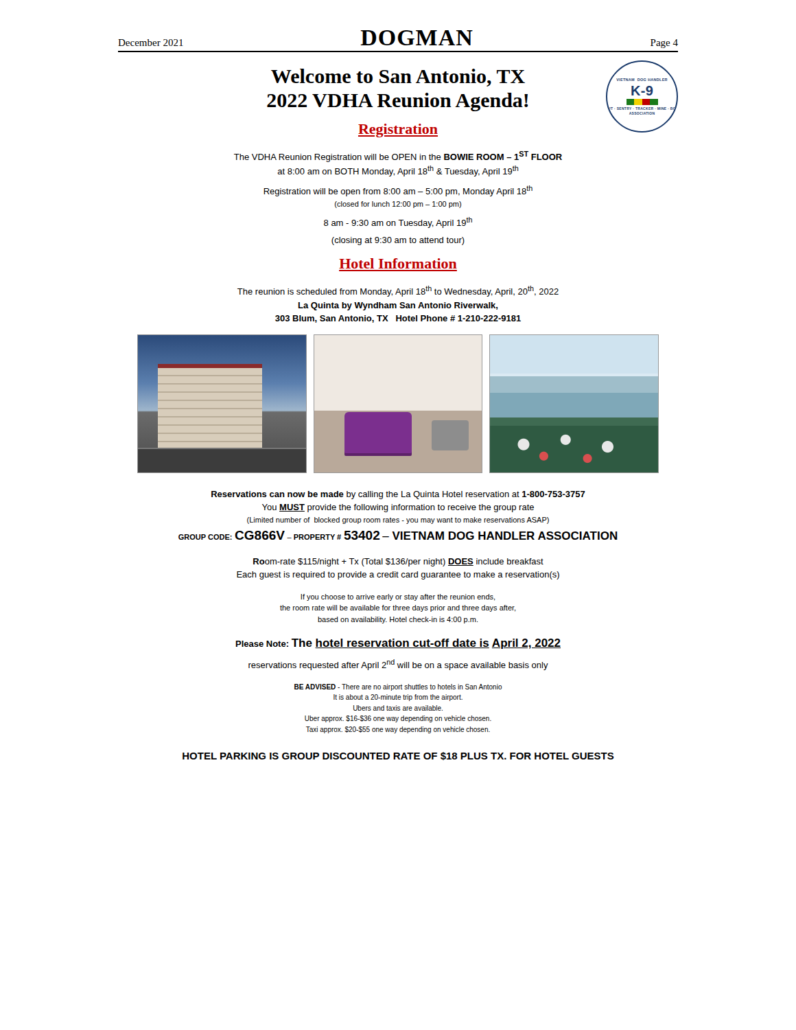December 2021
DOGMAN
Page 4
VIETNAM DOG HANDLER
K-9
SCOUT · SENTRY · TRACKER · MINE · BOOBY
ASSOCIATION
Welcome to San Antonio, TX
2022 VDHA Reunion Agenda!
Registration
The VDHA Reunion Registration will be OPEN in the BOWIE ROOM – 1ST FLOOR
at 8:00 am on BOTH Monday, April 18th & Tuesday, April 19th
Registration will be open from 8:00 am – 5:00 pm, Monday April 18th
(closed for lunch 12:00 pm – 1:00 pm)
8 am - 9:30 am on Tuesday, April 19th
(closing at 9:30 am to attend tour)
Hotel Information
The reunion is scheduled from Monday, April 18th to Wednesday, April, 20th, 2022
La Quinta by Wyndham San Antonio Riverwalk,
303 Blum, San Antonio, TX Hotel Phone # 1-210-222-9181
Reservations can now be made by calling the La Quinta Hotel reservation at 1-800-753-3757
You MUST provide the following information to receive the group rate
(Limited number of blocked group room rates - you may want to make reservations ASAP)
GROUP CODE: CG866V – PROPERTY # 53402 – VIETNAM DOG HANDLER ASSOCIATION
Room-rate $115/night + Tx (Total $136/per night) DOES include breakfast
Each guest is required to provide a credit card guarantee to make a reservation(s)
If you choose to arrive early or stay after the reunion ends,
the room rate will be available for three days prior and three days after,
based on availability. Hotel check-in is 4:00 p.m.
Please Note: The hotel reservation cut-off date is April 2, 2022
reservations requested after April 2nd will be on a space available basis only
BE ADVISED - There are no airport shuttles to hotels in San Antonio
It is about a 20-minute trip from the airport.
Ubers and taxis are available.
Uber approx. $16-$36 one way depending on vehicle chosen.
Taxi approx. $20-$55 one way depending on vehicle chosen.
HOTEL PARKING IS GROUP DISCOUNTED RATE OF $18 PLUS TX. FOR HOTEL GUESTS